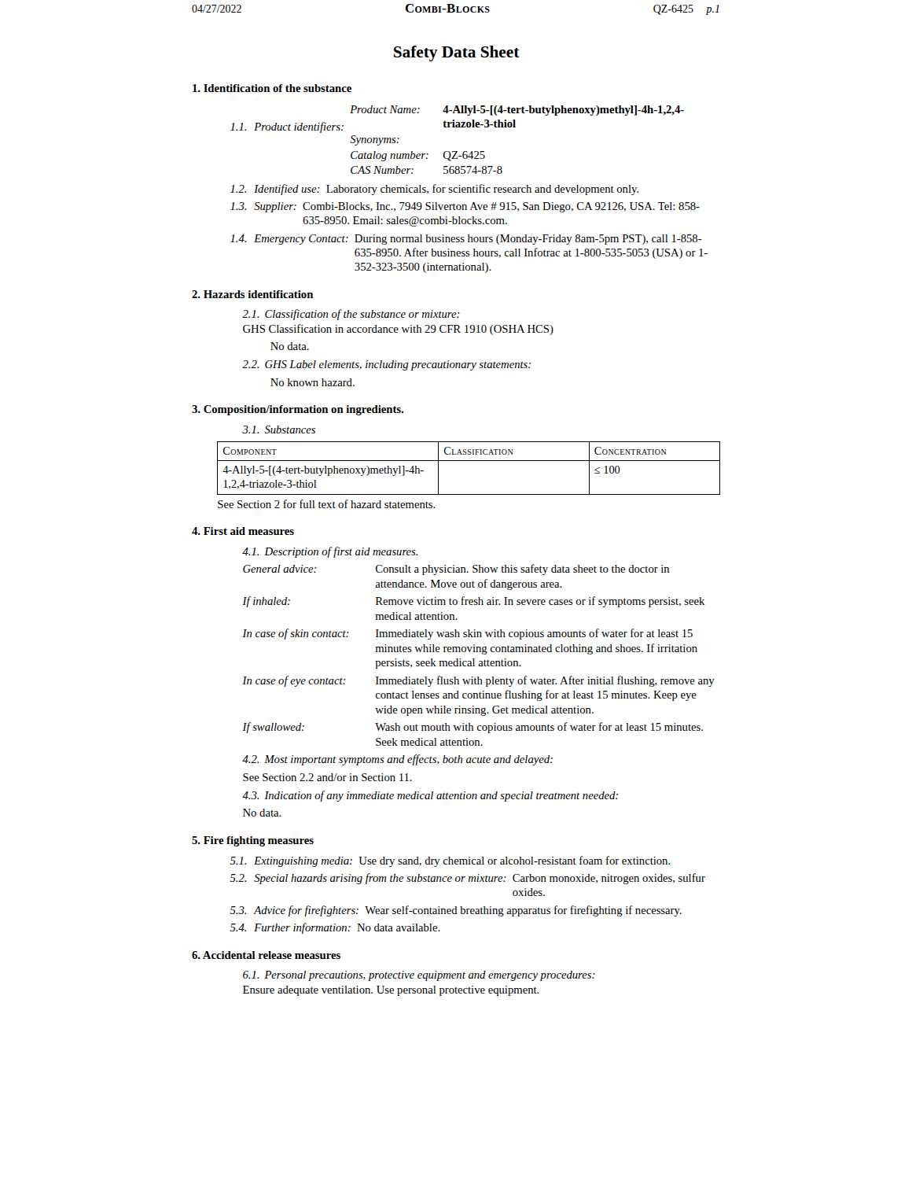04/27/2022
Combi-Blocks
QZ-6425p.1
Safety Data Sheet
1. Identification of the substance
1.1.
Product identifiers:
| Product Name: | 4-Allyl-5-[(4-tert-butylphenoxy)methyl]-4h-1,2,4-triazole-3-thiol |
| Synonyms: | |
| Catalog number: | QZ-6425 |
| CAS Number: | 568574-87-8 |
1.2.
Identified use:
Laboratory chemicals, for scientific research and development only.
1.3.
Supplier:
Combi-Blocks, Inc., 7949 Silverton Ave # 915, San Diego, CA 92126, USA. Tel: 858-635-8950. Email: sales@combi-blocks.com.
1.4.
Emergency Contact:
During normal business hours (Monday-Friday 8am-5pm PST), call 1-858-635-8950. After business hours, call Infotrac at 1-800-535-5053 (USA) or 1-352-323-3500 (international).
2. Hazards identification
2.1. Classification of the substance or mixture:
GHS Classification in accordance with 29 CFR 1910 (OSHA HCS)
No data.
2.2. GHS Label elements, including precautionary statements:
No known hazard.
3. Composition/information on ingredients.
3.1. Substances
| Component | Classification | Concentration |
| --- | --- | --- |
| 4-Allyl-5-[(4-tert-butylphenoxy)methyl]-4h-1,2,4-triazole-3-thiol | | ≤ 100 |
See Section 2 for full text of hazard statements.
4. First aid measures
4.1. Description of first aid measures.
General advice:
Consult a physician. Show this safety data sheet to the doctor in attendance. Move out of dangerous area.
If inhaled:
Remove victim to fresh air. In severe cases or if symptoms persist, seek medical attention.
In case of skin contact:
Immediately wash skin with copious amounts of water for at least 15 minutes while removing contaminated clothing and shoes. If irritation persists, seek medical attention.
In case of eye contact:
Immediately flush with plenty of water. After initial flushing, remove any contact lenses and continue flushing for at least 15 minutes. Keep eye wide open while rinsing. Get medical attention.
If swallowed:
Wash out mouth with copious amounts of water for at least 15 minutes. Seek medical attention.
4.2. Most important symptoms and effects, both acute and delayed:
See Section 2.2 and/or in Section 11.
4.3. Indication of any immediate medical attention and special treatment needed:
No data.
5. Fire fighting measures
5.1.
Extinguishing media:
Use dry sand, dry chemical or alcohol-resistant foam for extinction.
5.2.
Special hazards arising from the substance or mixture:
Carbon monoxide, nitrogen oxides, sulfur oxides.
5.3.
Advice for firefighters:
Wear self-contained breathing apparatus for firefighting if necessary.
5.4.
Further information:
No data available.
6. Accidental release measures
6.1. Personal precautions, protective equipment and emergency procedures:
Ensure adequate ventilation. Use personal protective equipment.